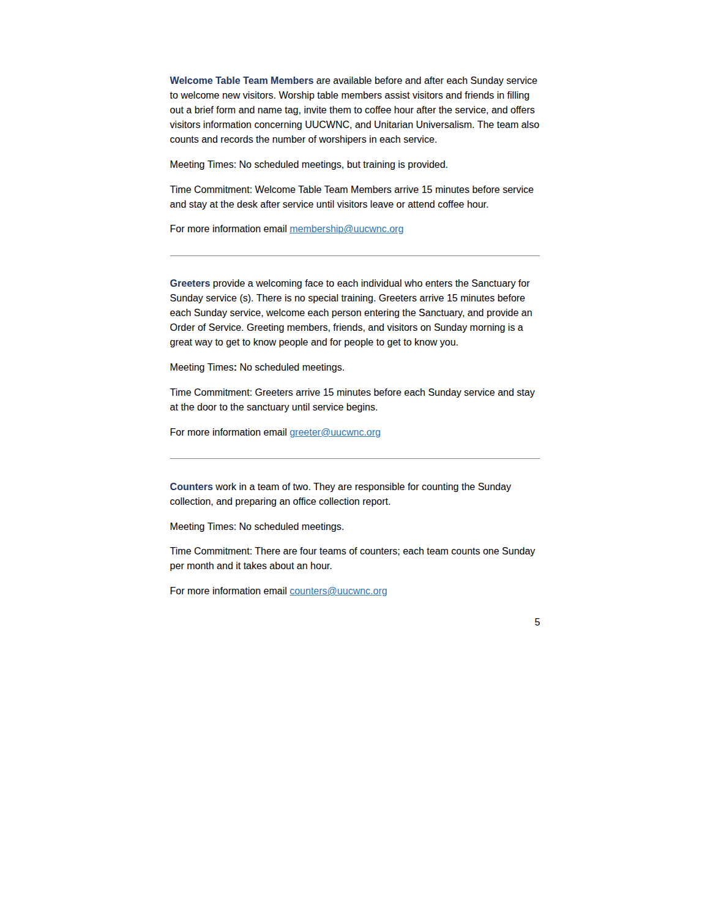Welcome Table Team Members are available before and after each Sunday service to welcome new visitors. Worship table members assist visitors and friends in filling out a brief form and name tag, invite them to coffee hour after the service, and offers visitors information concerning UUCWNC, and Unitarian Universalism. The team also counts and records the number of worshipers in each service.
Meeting Times: No scheduled meetings, but training is provided.
Time Commitment: Welcome Table Team Members arrive 15 minutes before service and stay at the desk after service until visitors leave or attend coffee hour.
For more information email membership@uucwnc.org
Greeters provide a welcoming face to each individual who enters the Sanctuary for Sunday service (s). There is no special training. Greeters arrive 15 minutes before each Sunday service, welcome each person entering the Sanctuary, and provide an Order of Service. Greeting members, friends, and visitors on Sunday morning is a great way to get to know people and for people to get to know you.
Meeting Times: No scheduled meetings.
Time Commitment: Greeters arrive 15 minutes before each Sunday service and stay at the door to the sanctuary until service begins.
For more information email greeter@uucwnc.org
Counters work in a team of two. They are responsible for counting the Sunday collection, and preparing an office collection report.
Meeting Times: No scheduled meetings.
Time Commitment: There are four teams of counters; each team counts one Sunday per month and it takes about an hour.
For more information email counters@uucwnc.org
5